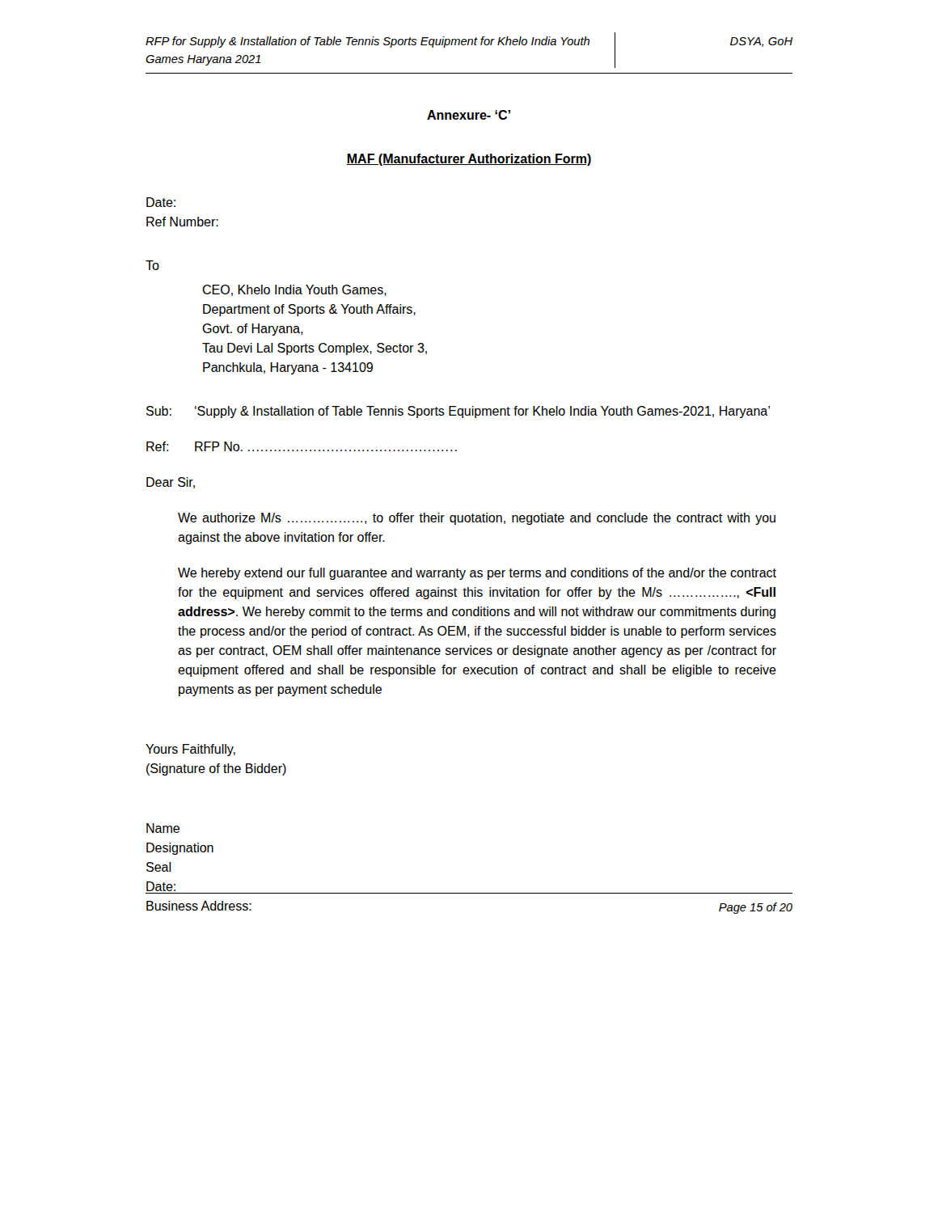RFP for Supply & Installation of Table Tennis Sports Equipment for Khelo India Youth Games Haryana 2021
DSYA, GoH
Annexure- ‘C’
MAF (Manufacturer Authorization Form)
Date:
Ref Number:
To
CEO, Khelo India Youth Games,
Department of Sports & Youth Affairs,
Govt. of Haryana,
Tau Devi Lal Sports Complex, Sector 3,
Panchkula, Haryana - 134109
Sub:
‘Supply & Installation of Table Tennis Sports Equipment for Khelo India Youth Games-2021, Haryana’
Ref:
RFP No. ................................................
Dear Sir,
We authorize M/s ………………, to offer their quotation, negotiate and conclude the contract with you against the above invitation for offer.
We hereby extend our full guarantee and warranty as per terms and conditions of the and/or the contract for the equipment and services offered against this invitation for offer by the M/s ……………., <Full address>. We hereby commit to the terms and conditions and will not withdraw our commitments during the process and/or the period of contract. As OEM, if the successful bidder is unable to perform services as per contract, OEM shall offer maintenance services or designate another agency as per /contract for equipment offered and shall be responsible for execution of contract and shall be eligible to receive payments as per payment schedule
Yours Faithfully,
(Signature of the Bidder)
Name
Designation
Seal
Date:
Business Address:
Page 15 of 20